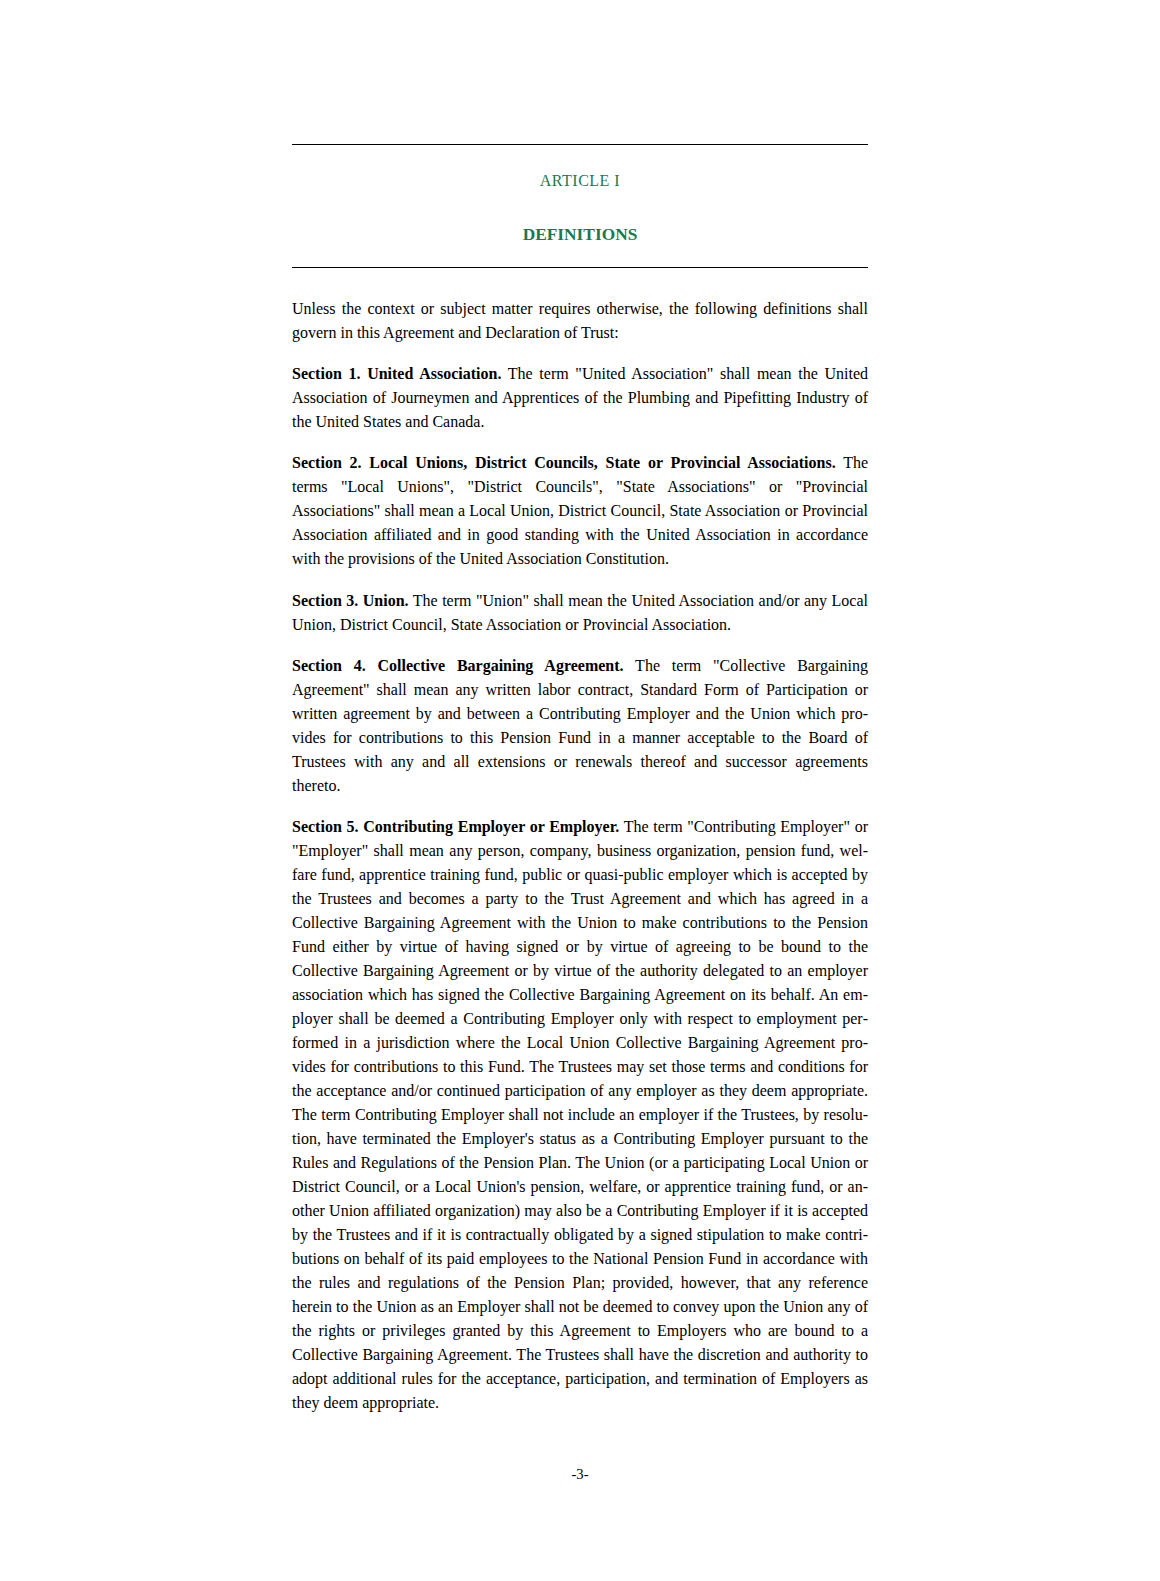ARTICLE I
DEFINITIONS
Unless the context or subject matter requires otherwise, the following definitions shall govern in this Agreement and Declaration of Trust:
Section 1. United Association. The term "United Association" shall mean the United Association of Journeymen and Apprentices of the Plumbing and Pipefitting Industry of the United States and Canada.
Section 2. Local Unions, District Councils, State or Provincial Associations. The terms "Local Unions", "District Councils", "State Associations" or "Provincial Associations" shall mean a Local Union, District Council, State Association or Provincial Association affiliated and in good standing with the United Association in accordance with the provisions of the United Association Constitution.
Section 3. Union. The term "Union" shall mean the United Association and/or any Local Union, District Council, State Association or Provincial Association.
Section 4. Collective Bargaining Agreement. The term "Collective Bargaining Agreement" shall mean any written labor contract, Standard Form of Participation or written agreement by and between a Contributing Employer and the Union which provides for contributions to this Pension Fund in a manner acceptable to the Board of Trustees with any and all extensions or renewals thereof and successor agreements thereto.
Section 5. Contributing Employer or Employer. The term "Contributing Employer" or "Employer" shall mean any person, company, business organization, pension fund, welfare fund, apprentice training fund, public or quasi-public employer which is accepted by the Trustees and becomes a party to the Trust Agreement and which has agreed in a Collective Bargaining Agreement with the Union to make contributions to the Pension Fund either by virtue of having signed or by virtue of agreeing to be bound to the Collective Bargaining Agreement or by virtue of the authority delegated to an employer association which has signed the Collective Bargaining Agreement on its behalf. An employer shall be deemed a Contributing Employer only with respect to employment performed in a jurisdiction where the Local Union Collective Bargaining Agreement provides for contributions to this Fund. The Trustees may set those terms and conditions for the acceptance and/or continued participation of any employer as they deem appropriate. The term Contributing Employer shall not include an employer if the Trustees, by resolution, have terminated the Employer's status as a Contributing Employer pursuant to the Rules and Regulations of the Pension Plan. The Union (or a participating Local Union or District Council, or a Local Union's pension, welfare, or apprentice training fund, or another Union affiliated organization) may also be a Contributing Employer if it is accepted by the Trustees and if it is contractually obligated by a signed stipulation to make contributions on behalf of its paid employees to the National Pension Fund in accordance with the rules and regulations of the Pension Plan; provided, however, that any reference herein to the Union as an Employer shall not be deemed to convey upon the Union any of the rights or privileges granted by this Agreement to Employers who are bound to a Collective Bargaining Agreement. The Trustees shall have the discretion and authority to adopt additional rules for the acceptance, participation, and termination of Employers as they deem appropriate.
-3-